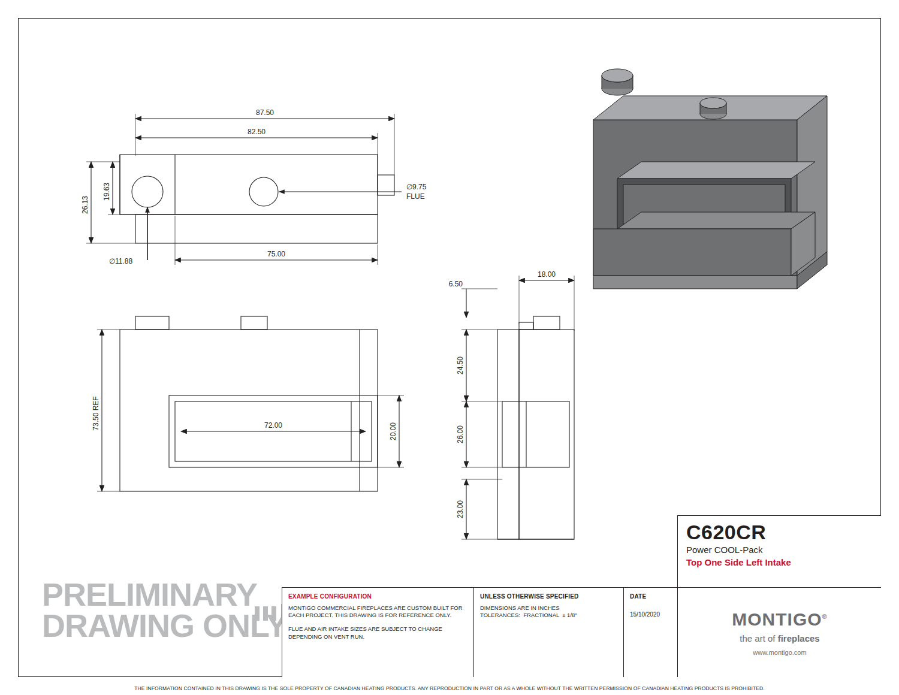87.50 82.50 75.00 26.13 19.63 ∅9.75 FLUE ∅11.88 73.50 REF 72.00 20.00 18.00 6.50 24.50 26.00 23.00
PRELIMINARY
DRAWING ONLY
C620CR
Power COOL-Pack
Top One Side Left Intake
EXAMPLE CONFIGURATION
MONTIGO COMMERCIAL FIREPLACES ARE CUSTOM BUILT FOR EACH PROJECT. THIS DRAWING IS FOR REFERENCE ONLY.
FLUE AND AIR INTAKE SIZES ARE SUBJECT TO CHANGE DEPENDING ON VENT RUN.
UNLESS OTHERWISE SPECIFIED
DIMENSIONS ARE IN INCHES
TOLERANCES: FRACTIONAL ± 1/8"
DATE
15/10/2020
MONTIGO®
the art of fireplaces
www.montigo.com
THE INFORMATION CONTAINED IN THIS DRAWING IS THE SOLE PROPERTY OF CANADIAN HEATING PRODUCTS. ANY REPRODUCTION IN PART OR AS A WHOLE WITHOUT THE WRITTEN PERMISSION OF CANADIAN HEATING PRODUCTS IS PROHIBITED.